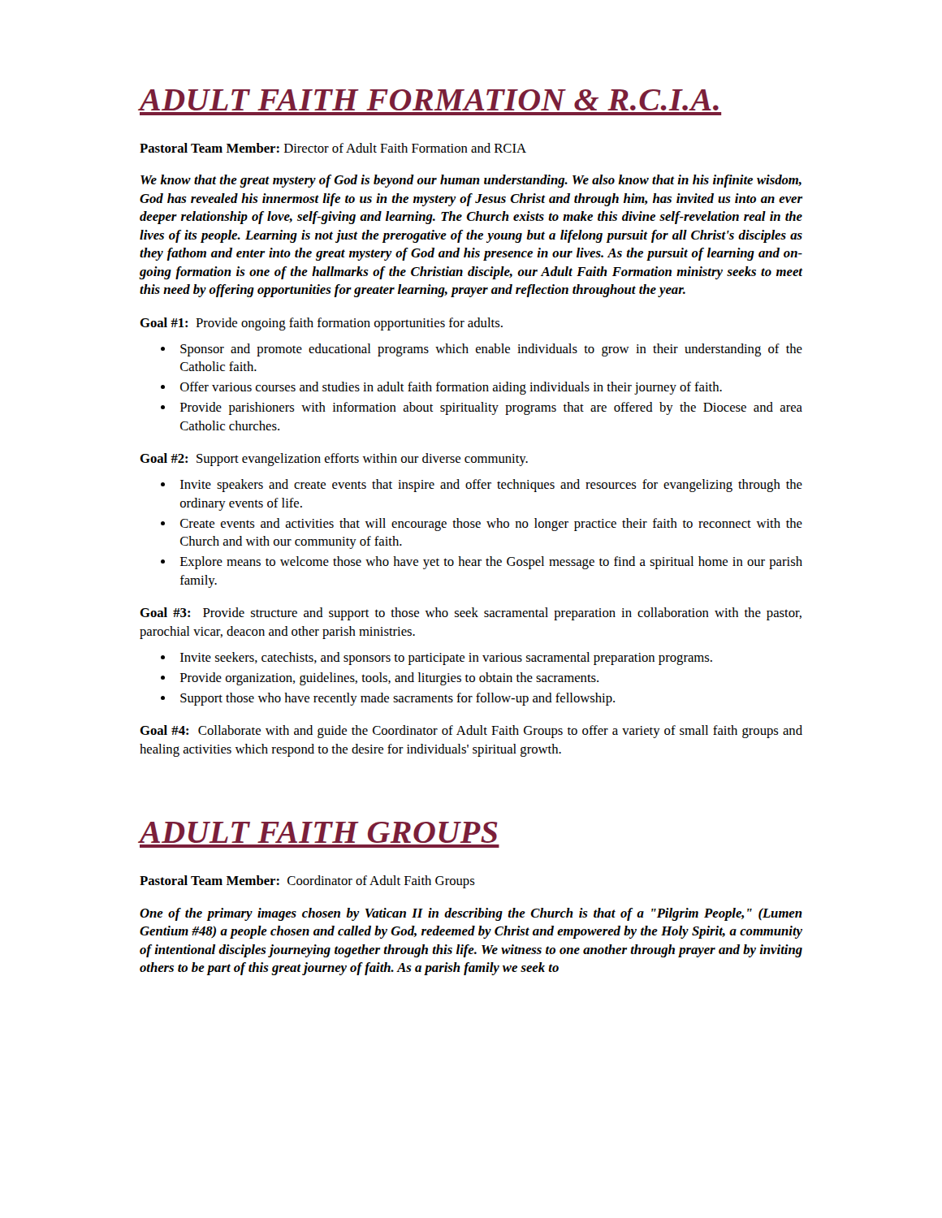ADULT FAITH FORMATION & R.C.I.A.
Pastoral Team Member: Director of Adult Faith Formation and RCIA
We know that the great mystery of God is beyond our human understanding. We also know that in his infinite wisdom, God has revealed his innermost life to us in the mystery of Jesus Christ and through him, has invited us into an ever deeper relationship of love, self-giving and learning. The Church exists to make this divine self-revelation real in the lives of its people. Learning is not just the prerogative of the young but a lifelong pursuit for all Christ's disciples as they fathom and enter into the great mystery of God and his presence in our lives. As the pursuit of learning and on-going formation is one of the hallmarks of the Christian disciple, our Adult Faith Formation ministry seeks to meet this need by offering opportunities for greater learning, prayer and reflection throughout the year.
Goal #1: Provide ongoing faith formation opportunities for adults.
Sponsor and promote educational programs which enable individuals to grow in their understanding of the Catholic faith.
Offer various courses and studies in adult faith formation aiding individuals in their journey of faith.
Provide parishioners with information about spirituality programs that are offered by the Diocese and area Catholic churches.
Goal #2: Support evangelization efforts within our diverse community.
Invite speakers and create events that inspire and offer techniques and resources for evangelizing through the ordinary events of life.
Create events and activities that will encourage those who no longer practice their faith to reconnect with the Church and with our community of faith.
Explore means to welcome those who have yet to hear the Gospel message to find a spiritual home in our parish family.
Goal #3: Provide structure and support to those who seek sacramental preparation in collaboration with the pastor, parochial vicar, deacon and other parish ministries.
Invite seekers, catechists, and sponsors to participate in various sacramental preparation programs.
Provide organization, guidelines, tools, and liturgies to obtain the sacraments.
Support those who have recently made sacraments for follow-up and fellowship.
Goal #4: Collaborate with and guide the Coordinator of Adult Faith Groups to offer a variety of small faith groups and healing activities which respond to the desire for individuals' spiritual growth.
ADULT FAITH GROUPS
Pastoral Team Member: Coordinator of Adult Faith Groups
One of the primary images chosen by Vatican II in describing the Church is that of a "Pilgrim People," (Lumen Gentium #48) a people chosen and called by God, redeemed by Christ and empowered by the Holy Spirit, a community of intentional disciples journeying together through this life. We witness to one another through prayer and by inviting others to be part of this great journey of faith. As a parish family we seek to